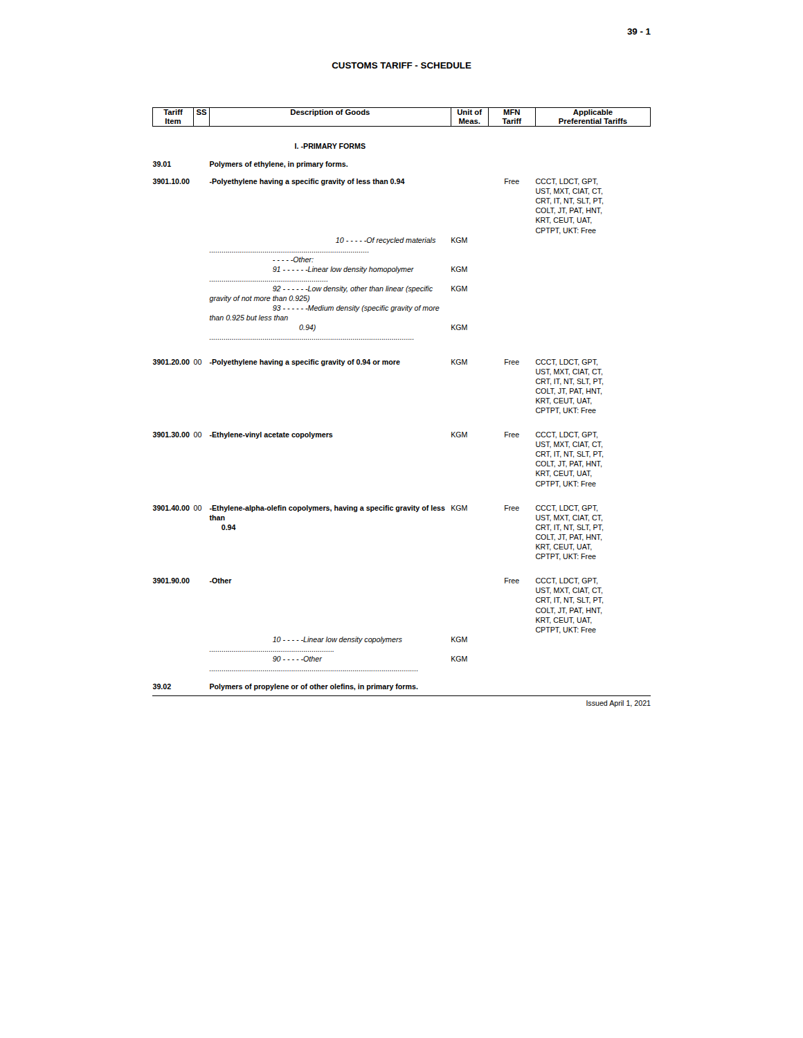39 - 1
CUSTOMS TARIFF - SCHEDULE
| Tariff Item | SS | Description of Goods | Unit of Meas. | MFN Tariff | Applicable Preferential Tariffs |
| --- | --- | --- | --- | --- | --- |
| | | I. -PRIMARY FORMS | | | |
| 39.01 | | Polymers of ethylene, in primary forms. | | | |
| 3901.10.00 | | -Polyethylene having a specific gravity of less than 0.94 | | Free | CCCT, LDCT, GPT, UST, MXT, CIAT, CT, CRT, IT, NT, SLT, PT, COLT, JT, PAT, HNT, KRT, CEUT, UAT, CPTPT, UKT: Free |
| | | 10 - - - - -Of recycled materials .............................................................................. | KGM | | |
| | | - - - - -Other: | | | |
| | | 91 - - - - - -Linear low density homopolymer .......................................................... | KGM | | |
| | | 92 - - - - - -Low density, other than linear (specific gravity of not more than 0.925) | KGM | | |
| | | 93 - - - - - -Medium density (specific gravity of more than 0.925 but less than | | | |
| | | 0.94) .................................................................................................... | KGM | | |
| 3901.20.00 | 00 | -Polyethylene having a specific gravity of 0.94 or more | KGM | Free | CCCT, LDCT, GPT, UST, MXT, CIAT, CT, CRT, IT, NT, SLT, PT, COLT, JT, PAT, HNT, KRT, CEUT, UAT, CPTPT, UKT: Free |
| 3901.30.00 | 00 | -Ethylene-vinyl acetate copolymers | KGM | Free | CCCT, LDCT, GPT, UST, MXT, CIAT, CT, CRT, IT, NT, SLT, PT, COLT, JT, PAT, HNT, KRT, CEUT, UAT, CPTPT, UKT: Free |
| 3901.40.00 | 00 | -Ethylene-alpha-olefin copolymers, having a specific gravity of less than 0.94 | KGM | Free | CCCT, LDCT, GPT, UST, MXT, CIAT, CT, CRT, IT, NT, SLT, PT, COLT, JT, PAT, HNT, KRT, CEUT, UAT, CPTPT, UKT: Free |
| 3901.90.00 | | -Other | | Free | CCCT, LDCT, GPT, UST, MXT, CIAT, CT, CRT, IT, NT, SLT, PT, COLT, JT, PAT, HNT, KRT, CEUT, UAT, CPTPT, UKT: Free |
| | | 10 - - - - -Linear low density copolymers ............................................................. | KGM | | |
| | | 90 - - - - -Other ...................................................................................................... | KGM | | |
| 39.02 | | Polymers of propylene or of other olefins, in primary forms. | | | |
Issued April 1, 2021